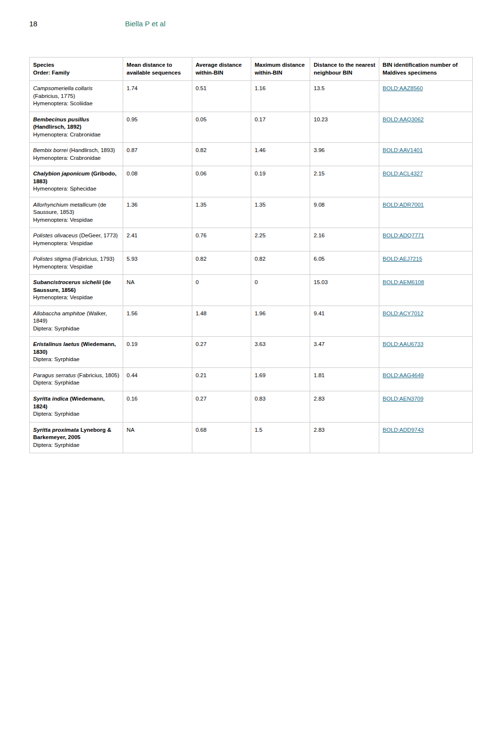18 Biella P et al
| Species Order: Family | Mean distance to available sequences | Average distance within-BIN | Maximum distance within-BIN | Distance to the nearest neighbour BIN | BIN identification number of Maldives specimens |
| --- | --- | --- | --- | --- | --- |
| Campsomeriella collaris (Fabricius, 1775) Hymenoptera: Scoliidae | 1.74 | 0.51 | 1.16 | 13.5 | BOLD:AAZ8560 |
| Bembecinus pusillus (Handlirsch, 1892) Hymenoptera: Crabronidae | 0.95 | 0.05 | 0.17 | 10.23 | BOLD:AAQ3062 |
| Bembix borrei (Handlirsch, 1893) Hymenoptera: Crabronidae | 0.87 | 0.82 | 1.46 | 3.96 | BOLD:AAV1401 |
| Chalybion japonicum (Gribodo, 1883) Hymenoptera: Sphecidae | 0.08 | 0.06 | 0.19 | 2.15 | BOLD:ACL4327 |
| Allorhynchium metallicum (de Saussure, 1853) Hymenoptera: Vespidae | 1.36 | 1.35 | 1.35 | 9.08 | BOLD:ADR7001 |
| Polistes olivaceus (DeGeer, 1773) Hymenoptera: Vespidae | 2.41 | 0.76 | 2.25 | 2.16 | BOLD:ADQ7771 |
| Polistes stigma (Fabricius, 1793) Hymenoptera: Vespidae | 5.93 | 0.82 | 0.82 | 6.05 | BOLD:AEJ7215 |
| Subancistrocerus sichelii (de Saussure, 1856) Hymenoptera: Vespidae | NA | 0 | 0 | 15.03 | BOLD:AEM6108 |
| Allobaccha amphitoe (Walker, 1849) Diptera: Syrphidae | 1.56 | 1.48 | 1.96 | 9.41 | BOLD:ACY7012 |
| Eristalinus laetus (Wiedemann, 1830) Diptera: Syrphidae | 0.19 | 0.27 | 3.63 | 3.47 | BOLD:AAU6733 |
| Paragus serratus (Fabricius, 1805) Diptera: Syrphidae | 0.44 | 0.21 | 1.69 | 1.81 | BOLD:AAG4649 |
| Syritta indica (Wiedemann, 1824) Diptera: Syrphidae | 0.16 | 0.27 | 0.83 | 2.83 | BOLD:AEN3709 |
| Syritta proximata Lyneborg & Barkemeyer, 2005 Diptera: Syrphidae | NA | 0.68 | 1.5 | 2.83 | BOLD:ADD9743 |